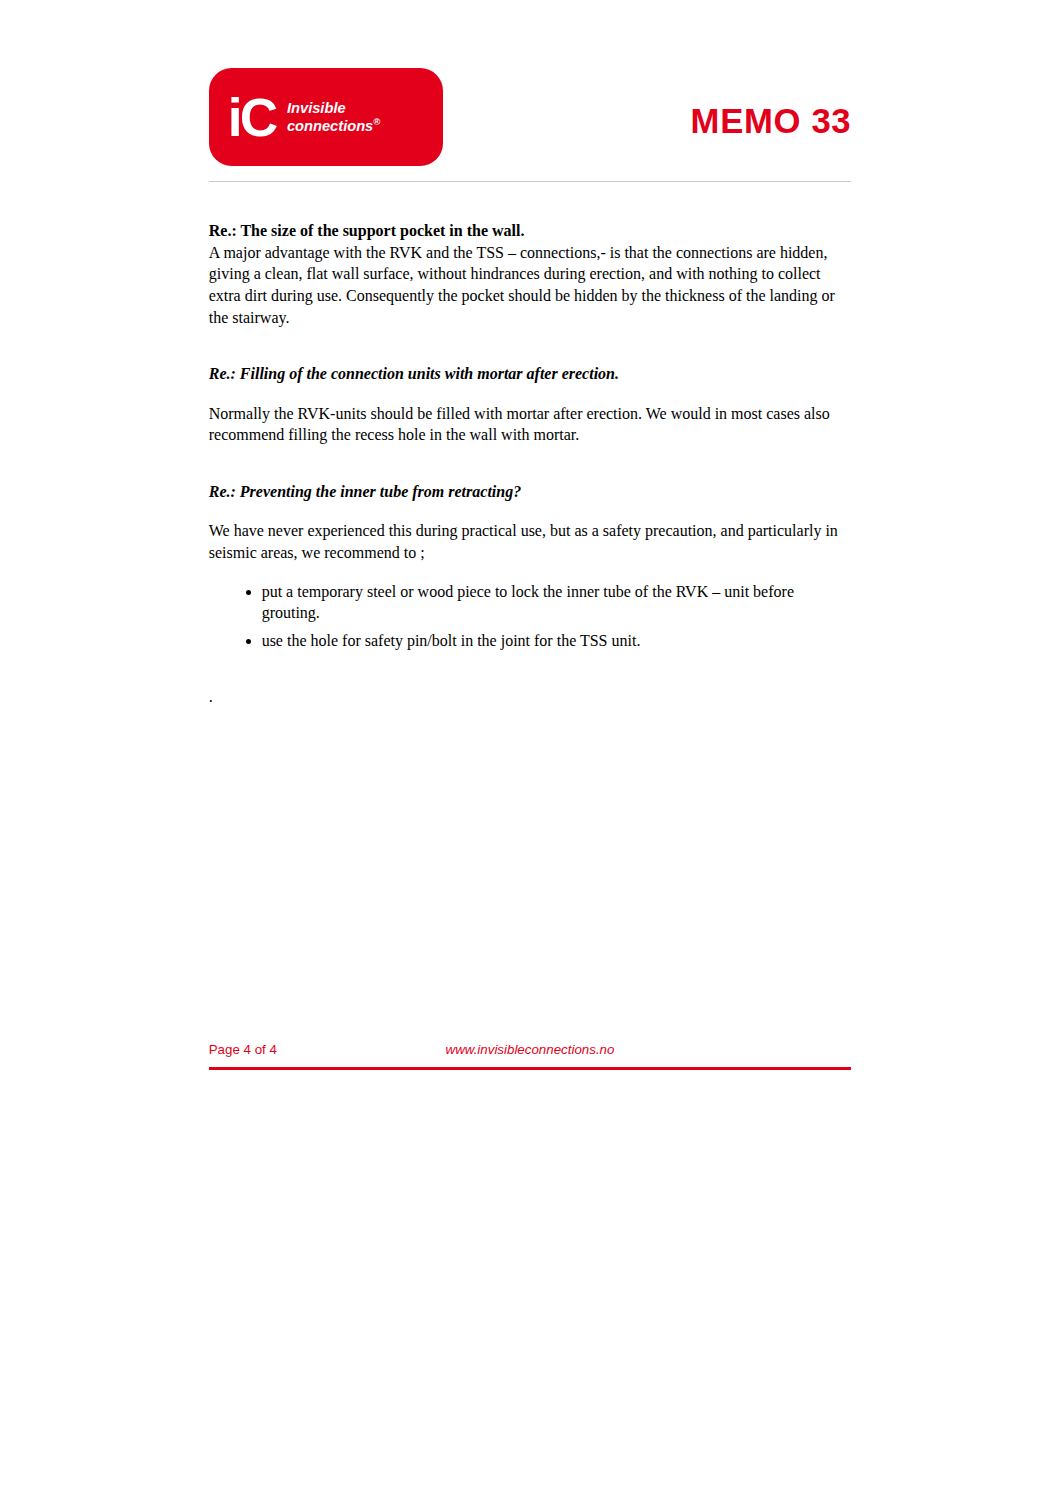iC Invisible
connections®
MEMO 33
Re.: The size of the support pocket in the wall.
A major advantage with the RVK and the TSS – connections,- is that the connections are hidden, giving a clean, flat wall surface, without hindrances during erection, and with nothing to collect extra dirt during use. Consequently the pocket should be hidden by the thickness of the landing or the stairway.
Re.: Filling of the connection units with mortar after erection.
Normally the RVK-units should be filled with mortar after erection. We would in most cases also recommend filling the recess hole in the wall with mortar.
Re.: Preventing the inner tube from retracting?
We have never experienced this during practical use, but as a safety precaution, and particularly in seismic areas, we recommend to ;
put a temporary steel or wood piece to lock the inner tube of the RVK – unit before grouting.
use the hole for safety pin/bolt in the joint for the TSS unit.
.
Page 4 of 4 www.invisibleconnections.no